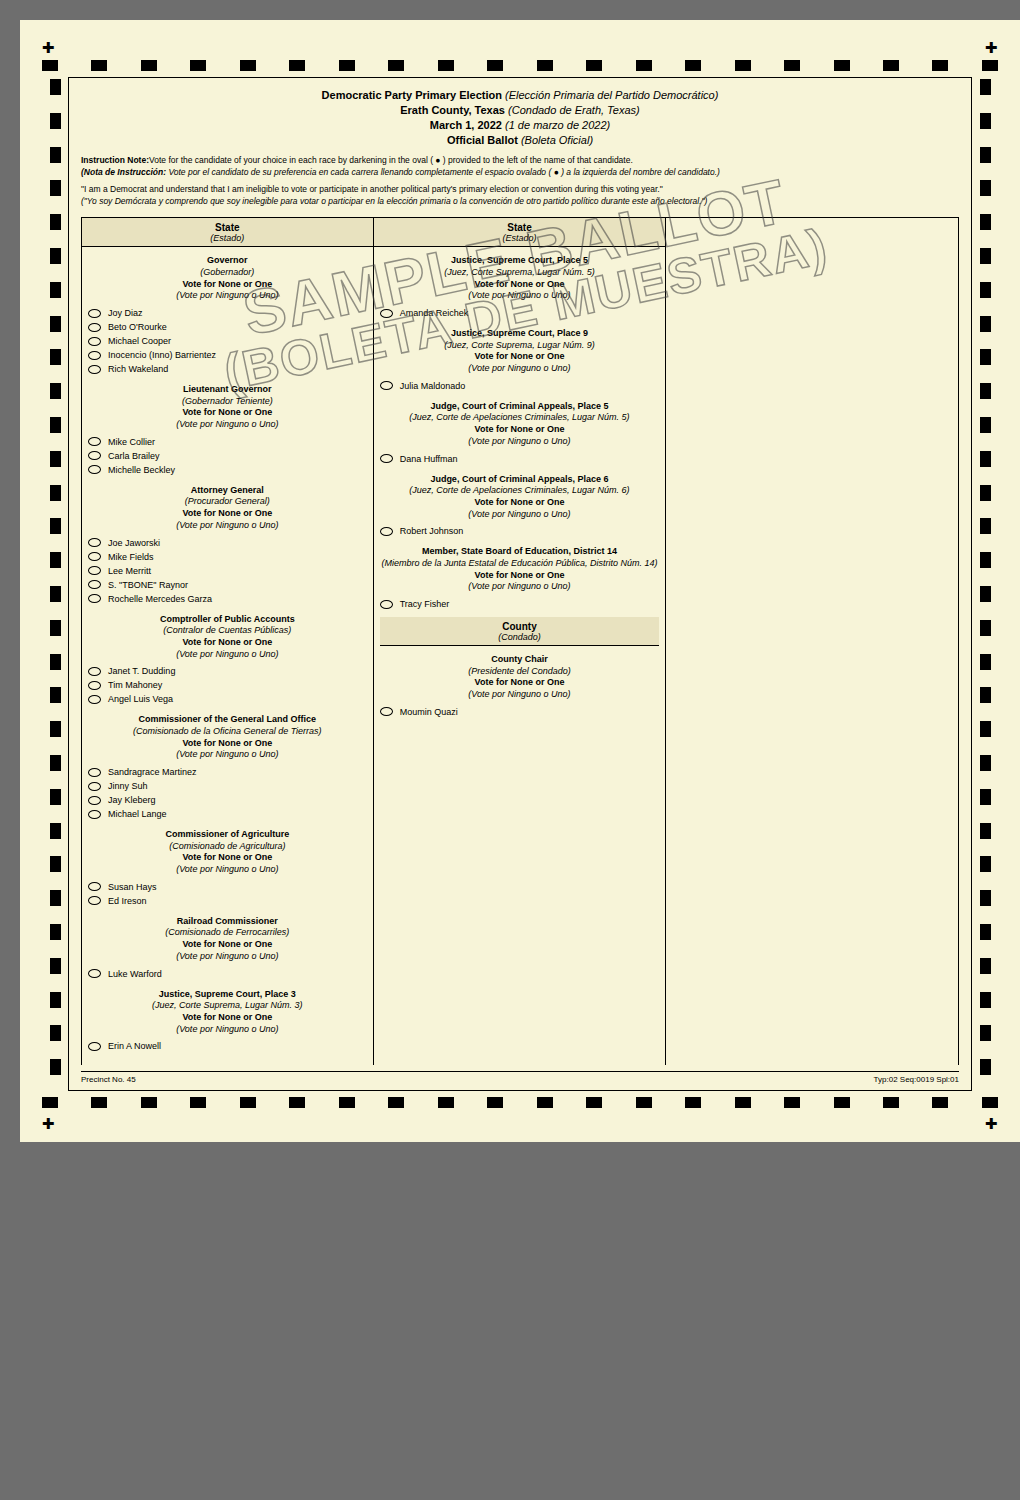✚ ✚
SAMPLE BALLOT
(BOLETA DE MUESTRA)
Democratic Party Primary Election (Elección Primaria del Partido Democrático)
Erath County, Texas (Condado de Erath, Texas)
March 1, 2022 (1 de marzo de 2022)
Official Ballot (Boleta Oficial)
Instruction Note: Vote for the candidate of your choice in each race by darkening in the oval ( ● ) provided to the left of the name of that candidate.
(Nota de Instrucción: Vote por el candidato de su preferencia en cada carrera llenando completamente el espacio ovalado ( ● ) a la izquierda del nombre del candidato.)
"I am a Democrat and understand that I am ineligible to vote or participate in another political party's primary election or convention during this voting year."
("Yo soy Demócrata y comprendo que soy inelegible para votar o participar en la elección primaria o la convención de otro partido político durante este año electoral.")
State(Estado)
Governor
(Gobernador)
Vote for None or One
(Vote por Ninguno o Uno)
Joy Diaz
Beto O'Rourke
Michael Cooper
Inocencio (Inno) Barrientez
Rich Wakeland
Lieutenant Governor
(Gobernador Teniente)
Vote for None or One
(Vote por Ninguno o Uno)
Mike Collier
Carla Brailey
Michelle Beckley
Attorney General
(Procurador General)
Vote for None or One
(Vote por Ninguno o Uno)
Joe Jaworski
Mike Fields
Lee Merritt
S. "TBONE" Raynor
Rochelle Mercedes Garza
Comptroller of Public Accounts
(Contralor de Cuentas Públicas)
Vote for None or One
(Vote por Ninguno o Uno)
Janet T. Dudding
Tim Mahoney
Angel Luis Vega
Commissioner of the General Land Office
(Comisionado de la Oficina General de Tierras)
Vote for None or One
(Vote por Ninguno o Uno)
Sandragrace Martinez
Jinny Suh
Jay Kleberg
Michael Lange
Commissioner of Agriculture
(Comisionado de Agricultura)
Vote for None or One
(Vote por Ninguno o Uno)
Susan Hays
Ed Ireson
Railroad Commissioner
(Comisionado de Ferrocarriles)
Vote for None or One
(Vote por Ninguno o Uno)
Luke Warford
Justice, Supreme Court, Place 3
(Juez, Corte Suprema, Lugar Núm. 3)
Vote for None or One
(Vote por Ninguno o Uno)
Erin A Nowell
State(Estado)
Justice, Supreme Court, Place 5
(Juez, Corte Suprema, Lugar Núm. 5)
Vote for None or One
(Vote por Ninguno o Uno)
Amanda Reichek
Justice, Supreme Court, Place 9
(Juez, Corte Suprema, Lugar Núm. 9)
Vote for None or One
(Vote por Ninguno o Uno)
Julia Maldonado
Judge, Court of Criminal Appeals, Place 5
(Juez, Corte de Apelaciones Criminales, Lugar Núm. 5)
Vote for None or One
(Vote por Ninguno o Uno)
Dana Huffman
Judge, Court of Criminal Appeals, Place 6
(Juez, Corte de Apelaciones Criminales, Lugar Núm. 6)
Vote for None or One
(Vote por Ninguno o Uno)
Robert Johnson
Member, State Board of Education, District 14
(Miembro de la Junta Estatal de Educación Pública, Distrito Núm. 14)
Vote for None or One
(Vote por Ninguno o Uno)
Tracy Fisher
County(Condado)
County Chair
(Presidente del Condado)
Vote for None or One
(Vote por Ninguno o Uno)
Moumin Quazi
Precinct No. 45
Typ:02 Seq:0019 Spl:01
✚ ✚